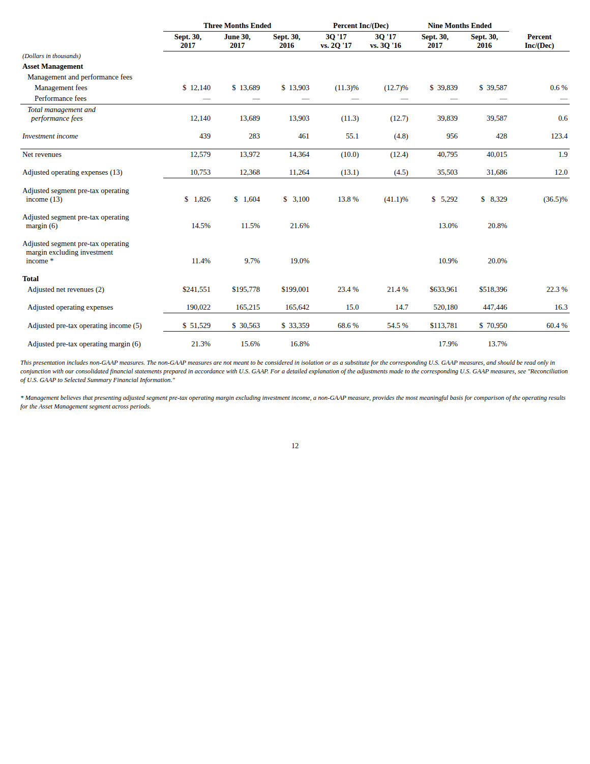| | Three Months Ended | Percent Inc/(Dec) | Nine Months Ended | |
| | Sept. 30, 2017 | June 30, 2017 | Sept. 30, 2016 | 3Q '17 vs. 2Q '17 | 3Q '17 vs. 3Q '16 | Sept. 30, 2017 | Sept. 30, 2016 | Percent Inc/(Dec) |
| (Dollars in thousands) | |
| Asset Management | |
| Management and performance fees | |
| Management fees | $ 12,140 | $ 13,689 | $ 13,903 | (11.3)% | (12.7)% | $ 39,839 | $ 39,587 | 0.6 % |
| Performance fees | — | — | — | — | — | — | — | — |
| Total management and performance fees | 12,140 | 13,689 | 13,903 | (11.3) | (12.7) | 39,839 | 39,587 | 0.6 |
| Investment income | 439 | 283 | 461 | 55.1 | (4.8) | 956 | 428 | 123.4 |
| Net revenues | 12,579 | 13,972 | 14,364 | (10.0) | (12.4) | 40,795 | 40,015 | 1.9 |
| Adjusted operating expenses (13) | 10,753 | 12,368 | 11,264 | (13.1) | (4.5) | 35,503 | 31,686 | 12.0 |
| Adjusted segment pre-tax operating income (13) | $ 1,826 | $ 1,604 | $ 3,100 | 13.8 % | (41.1)% | $ 5,292 | $ 8,329 | (36.5)% |
| Adjusted segment pre-tax operating margin (6) | 14.5% | 11.5% | 21.6% | | | 13.0% | 20.8% | |
| Adjusted segment pre-tax operating margin excluding investment income * | 11.4% | 9.7% | 19.0% | | | 10.9% | 20.0% | |
| Total | |
| Adjusted net revenues (2) | $241,551 | $195,778 | $199,001 | 23.4 % | 21.4 % | $633,961 | $518,396 | 22.3 % |
| Adjusted operating expenses | 190,022 | 165,215 | 165,642 | 15.0 | 14.7 | 520,180 | 447,446 | 16.3 |
| Adjusted pre-tax operating income (5) | $ 51,529 | $ 30,563 | $ 33,359 | 68.6 % | 54.5 % | $113,781 | $ 70,950 | 60.4 % |
| Adjusted pre-tax operating margin (6) | 21.3% | 15.6% | 16.8% | | | 17.9% | 13.7% | |
This presentation includes non-GAAP measures. The non-GAAP measures are not meant to be considered in isolation or as a substitute for the corresponding U.S. GAAP measures, and should be read only in conjunction with our consolidated financial statements prepared in accordance with U.S. GAAP. For a detailed explanation of the adjustments made to the corresponding U.S. GAAP measures, see "Reconciliation of U.S. GAAP to Selected Summary Financial Information."
* Management believes that presenting adjusted segment pre-tax operating margin excluding investment income, a non-GAAP measure, provides the most meaningful basis for comparison of the operating results for the Asset Management segment across periods.
12